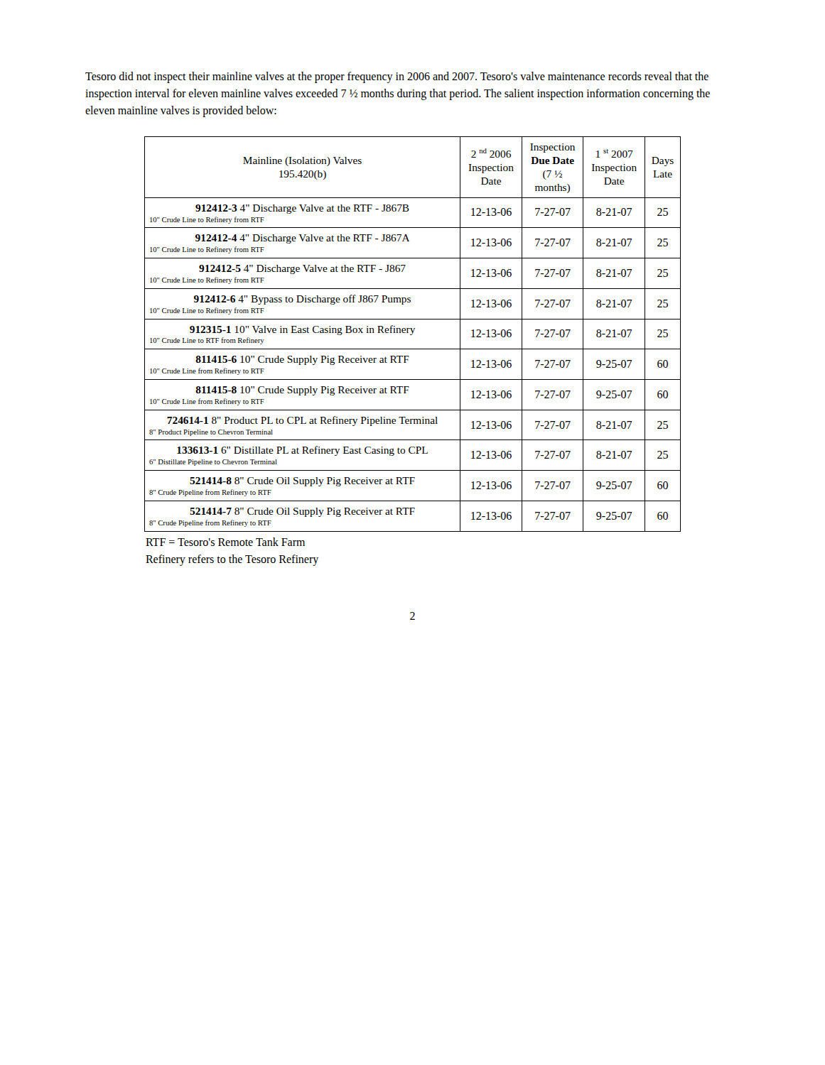Tesoro did not inspect their mainline valves at the proper frequency in 2006 and 2007. Tesoro's valve maintenance records reveal that the inspection interval for eleven mainline valves exceeded 7 ½ months during that period. The salient inspection information concerning the eleven mainline valves is provided below:
| Mainline (Isolation) Valves 195.420(b) | 2 nd 2006 Inspection Date | Inspection Due Date (7 ½ months) | 1 st 2007 Inspection Date | Days Late |
| --- | --- | --- | --- | --- |
| 912412-3 4" Discharge Valve at the RTF - J867B 10" Crude Line to Refinery from RTF | 12-13-06 | 7-27-07 | 8-21-07 | 25 |
| 912412-4 4" Discharge Valve at the RTF - J867A 10" Crude Line to Refinery from RTF | 12-13-06 | 7-27-07 | 8-21-07 | 25 |
| 912412-5 4" Discharge Valve at the RTF - J867 10" Crude Line to Refinery from RTF | 12-13-06 | 7-27-07 | 8-21-07 | 25 |
| 912412-6 4" Bypass to Discharge off J867 Pumps 10" Crude Line to Refinery from RTF | 12-13-06 | 7-27-07 | 8-21-07 | 25 |
| 912315-1 10" Valve in East Casing Box in Refinery 10" Crude Line to RTF from Refinery | 12-13-06 | 7-27-07 | 8-21-07 | 25 |
| 811415-6 10" Crude Supply Pig Receiver at RTF 10" Crude Line from Refinery to RTF | 12-13-06 | 7-27-07 | 9-25-07 | 60 |
| 811415-8 10" Crude Supply Pig Receiver at RTF 10" Crude Line from Refinery to RTF | 12-13-06 | 7-27-07 | 9-25-07 | 60 |
| 724614-1 8" Product PL to CPL at Refinery Pipeline Terminal 8" Product Pipeline to Chevron Terminal | 12-13-06 | 7-27-07 | 8-21-07 | 25 |
| 133613-1 6" Distillate PL at Refinery East Casing to CPL 6" Distillate Pipeline to Chevron Terminal | 12-13-06 | 7-27-07 | 8-21-07 | 25 |
| 521414-8 8" Crude Oil Supply Pig Receiver at RTF 8" Crude Pipeline from Refinery to RTF | 12-13-06 | 7-27-07 | 9-25-07 | 60 |
| 521414-7 8" Crude Oil Supply Pig Receiver at RTF 8" Crude Pipeline from Refinery to RTF | 12-13-06 | 7-27-07 | 9-25-07 | 60 |
RTF = Tesoro's Remote Tank Farm
Refinery refers to the Tesoro Refinery
2